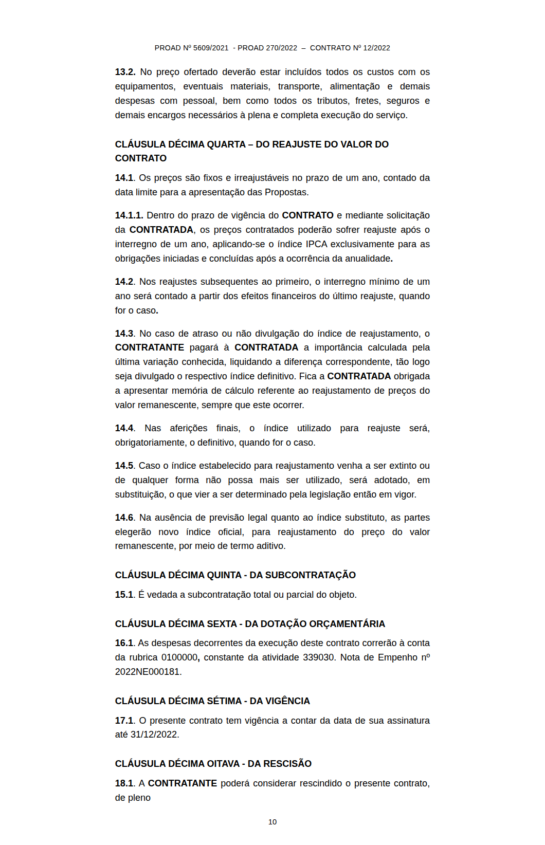PROAD Nº 5609/2021 - PROAD 270/2022 – CONTRATO Nº 12/2022
13.2. No preço ofertado deverão estar incluídos todos os custos com os equipamentos, eventuais materiais, transporte, alimentação e demais despesas com pessoal, bem como todos os tributos, fretes, seguros e demais encargos necessários à plena e completa execução do serviço.
CLÁUSULA DÉCIMA QUARTA – DO REAJUSTE DO VALOR DO CONTRATO
14.1. Os preços são fixos e irreajustáveis no prazo de um ano, contado da data limite para a apresentação das Propostas.
14.1.1. Dentro do prazo de vigência do CONTRATO e mediante solicitação da CONTRATADA, os preços contratados poderão sofrer reajuste após o interregno de um ano, aplicando-se o índice IPCA exclusivamente para as obrigações iniciadas e concluídas após a ocorrência da anualidade.
14.2. Nos reajustes subsequentes ao primeiro, o interregno mínimo de um ano será contado a partir dos efeitos financeiros do último reajuste, quando for o caso.
14.3. No caso de atraso ou não divulgação do índice de reajustamento, o CONTRATANTE pagará à CONTRATADA a importância calculada pela última variação conhecida, liquidando a diferença correspondente, tão logo seja divulgado o respectivo índice definitivo. Fica a CONTRATADA obrigada a apresentar memória de cálculo referente ao reajustamento de preços do valor remanescente, sempre que este ocorrer.
14.4. Nas aferições finais, o índice utilizado para reajuste será, obrigatoriamente, o definitivo, quando for o caso.
14.5. Caso o índice estabelecido para reajustamento venha a ser extinto ou de qualquer forma não possa mais ser utilizado, será adotado, em substituição, o que vier a ser determinado pela legislação então em vigor.
14.6. Na ausência de previsão legal quanto ao índice substituto, as partes elegerão novo índice oficial, para reajustamento do preço do valor remanescente, por meio de termo aditivo.
CLÁUSULA DÉCIMA QUINTA - DA SUBCONTRATAÇÃO
15.1. É vedada a subcontratação total ou parcial do objeto.
CLÁUSULA DÉCIMA SEXTA - DA DOTAÇÃO ORÇAMENTÁRIA
16.1. As despesas decorrentes da execução deste contrato correrão à conta da rubrica 0100000, constante da atividade 339030. Nota de Empenho nº 2022NE000181.
CLÁUSULA DÉCIMA SÉTIMA - DA VIGÊNCIA
17.1. O presente contrato tem vigência a contar da data de sua assinatura até 31/12/2022.
CLÁUSULA DÉCIMA OITAVA - DA RESCISÃO
18.1. A CONTRATANTE poderá considerar rescindido o presente contrato, de pleno
10